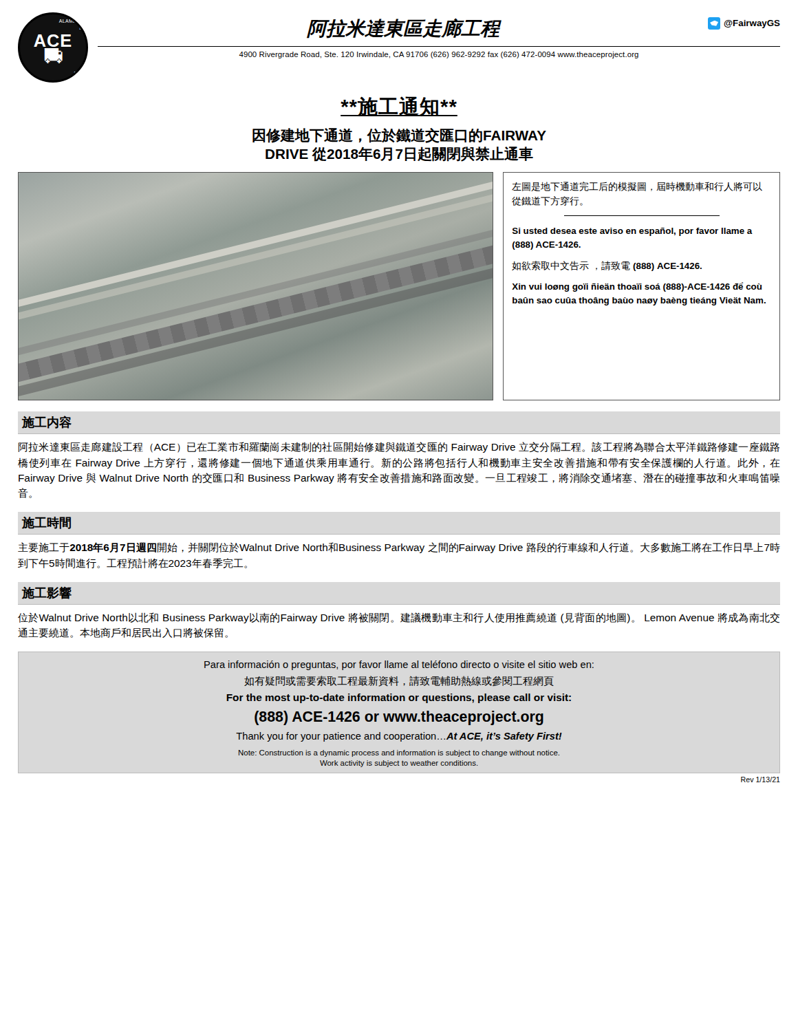ALAMEDA CORRIDOR EAST PROJECT
ACE
⛟
阿拉米達東區走廊工程
@FairwayGS
4900 Rivergrade Road, Ste. 120 Irwindale, CA 91706 (626) 962-9292 fax (626) 472-0094 www.theaceproject.org
**施工通知**
因修建地下通道，位於鐵道交匯口的FAIRWAY
DRIVE 從2018年6月7日起關閉與禁止通車
左圖是地下通道完工后的模擬圖，屆時機動車和行人將可以從鐵道下方穿行。
Si usted desea este aviso en español, por favor llame a (888) ACE-1426.
如欲索取中文告示 ，請致電 (888) ACE-1426.
Xin vui loøng goïi ñieän thoaïi soá (888)-ACE-1426 để coù baûn sao cuûa thoâng baùo naøy baèng tieáng Vieät Nam.
施工内容
阿拉米達東區走廊建設工程（ACE）已在工業市和羅蘭崗未建制的社區開始修建與鐵道交匯的 Fairway Drive 立交分隔工程。該工程將為聯合太平洋鐵路修建一座鐵路橋使列車在 Fairway Drive 上方穿行，還將修建一個地下通道供乘用車通行。新的公路將包括行人和機動車主安全改善措施和帶有安全保護欄的人行道。此外，在 Fairway Drive 與 Walnut Drive North 的交匯口和 Business Parkway 將有安全改善措施和路面改變。一旦工程竣工，將消除交通堵塞、潛在的碰撞事故和火車鳴笛噪音。
施工時間
主要施工于2018年6月7日週四開始，并關閉位於Walnut Drive North和Business Parkway 之間的Fairway Drive 路段的行車線和人行道。大多數施工將在工作日早上7時到下午5時間進行。工程預計將在2023年春季完工。
施工影響
位於Walnut Drive North以北和 Business Parkway以南的Fairway Drive 將被關閉。建議機動車主和行人使用推薦繞道 (見背面的地圖)。 Lemon Avenue 將成為南北交通主要繞道。本地商戶和居民出入口將被保留。
Para información o preguntas, por favor llame al teléfono directo o visite el sitio web en:
如有疑問或需要索取工程最新資料，請致電輔助熱線或參閱工程網頁
For the most up-to-date information or questions, please call or visit:
(888) ACE-1426 or www.theaceproject.org
Thank you for your patience and cooperation…At ACE, it’s Safety First!
Note: Construction is a dynamic process and information is subject to change without notice.
Work activity is subject to weather conditions.
Rev 1/13/21